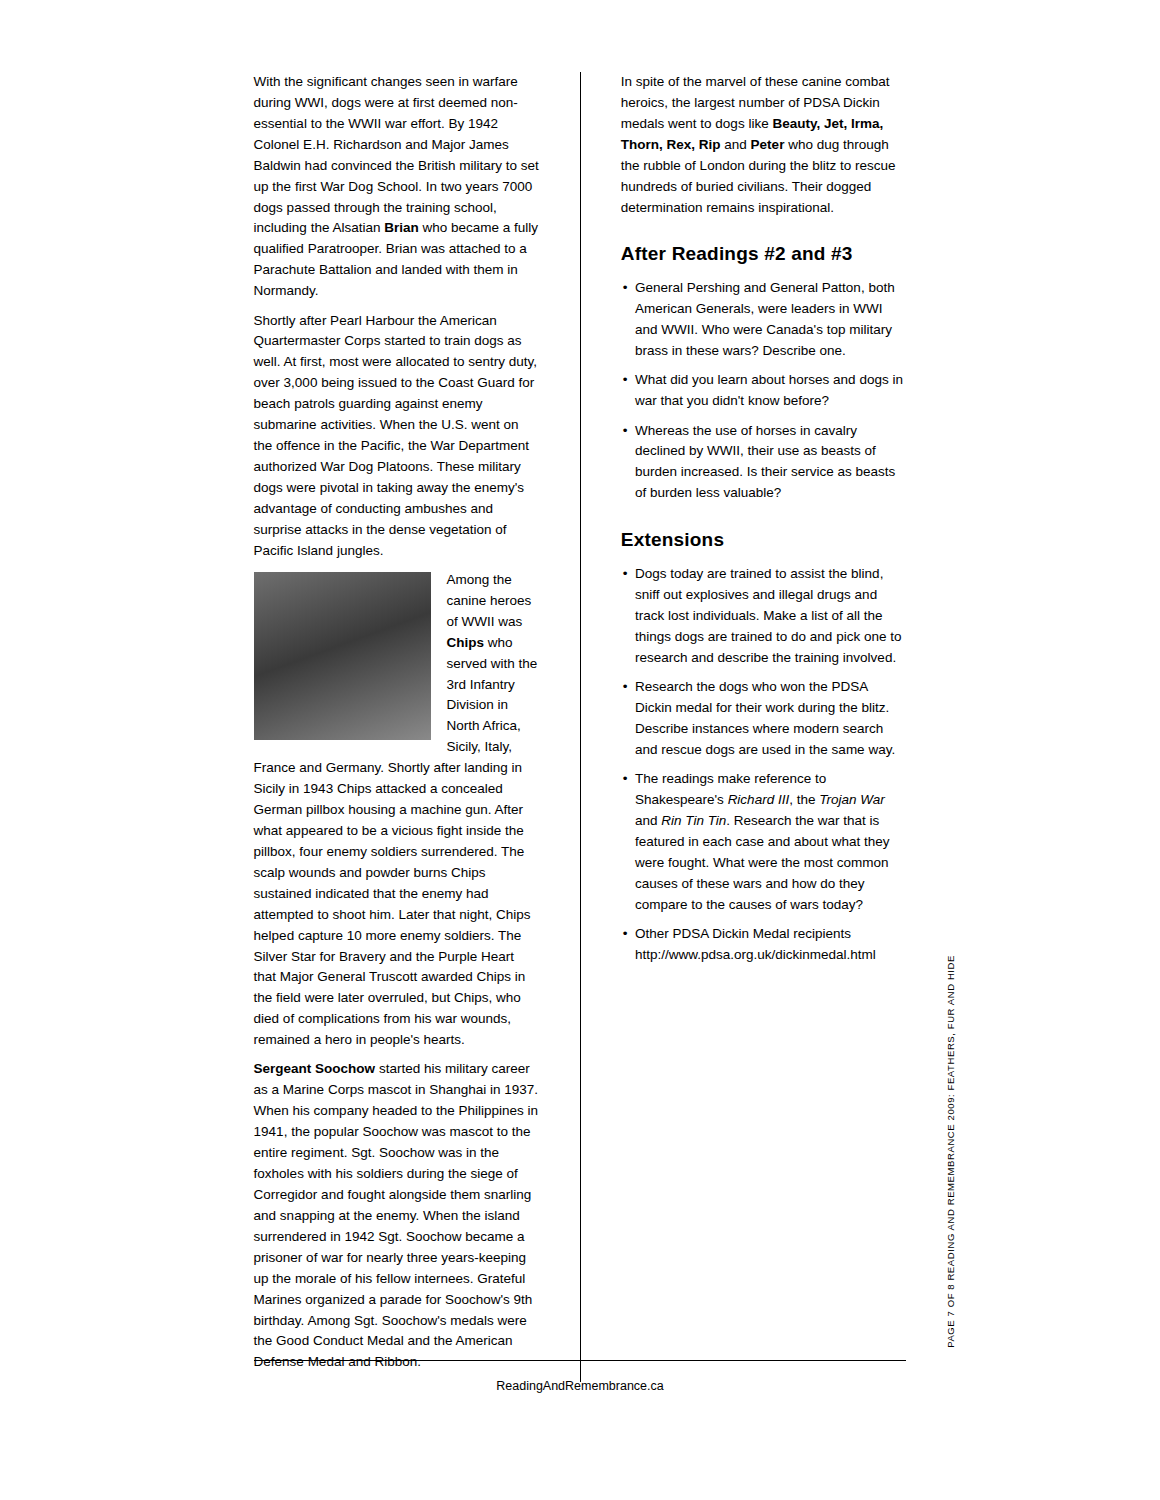With the significant changes seen in warfare during WWI, dogs were at first deemed non-essential to the WWII war effort. By 1942 Colonel E.H. Richardson and Major James Baldwin had convinced the British military to set up the first War Dog School. In two years 7000 dogs passed through the training school, including the Alsatian Brian who became a fully qualified Paratrooper. Brian was attached to a Parachute Battalion and landed with them in Normandy.
Shortly after Pearl Harbour the American Quartermaster Corps started to train dogs as well. At first, most were allocated to sentry duty, over 3,000 being issued to the Coast Guard for beach patrols guarding against enemy submarine activities. When the U.S. went on the offence in the Pacific, the War Department authorized War Dog Platoons. These military dogs were pivotal in taking away the enemy's advantage of conducting ambushes and surprise attacks in the dense vegetation of Pacific Island jungles.
Among the canine heroes of WWII was Chips who served with the 3rd Infantry Division in North Africa, Sicily, Italy, France and Germany. Shortly after landing in Sicily in 1943 Chips attacked a concealed German pillbox housing a machine gun. After what appeared to be a vicious fight inside the pillbox, four enemy soldiers surrendered. The scalp wounds and powder burns Chips sustained indicated that the enemy had attempted to shoot him. Later that night, Chips helped capture 10 more enemy soldiers. The Silver Star for Bravery and the Purple Heart that Major General Truscott awarded Chips in the field were later overruled, but Chips, who died of complications from his war wounds, remained a hero in people's hearts.
Sergeant Soochow started his military career as a Marine Corps mascot in Shanghai in 1937. When his company headed to the Philippines in 1941, the popular Soochow was mascot to the entire regiment. Sgt. Soochow was in the foxholes with his soldiers during the siege of Corregidor and fought alongside them snarling and snapping at the enemy. When the island surrendered in 1942 Sgt. Soochow became a prisoner of war for nearly three years-keeping up the morale of his fellow internees. Grateful Marines organized a parade for Soochow's 9th birthday. Among Sgt. Soochow's medals were the Good Conduct Medal and the American Defense Medal and Ribbon.
In spite of the marvel of these canine combat heroics, the largest number of PDSA Dickin medals went to dogs like Beauty, Jet, Irma, Thorn, Rex, Rip and Peter who dug through the rubble of London during the blitz to rescue hundreds of buried civilians. Their dogged determination remains inspirational.
After Readings #2 and #3
General Pershing and General Patton, both American Generals, were leaders in WWI and WWII. Who were Canada's top military brass in these wars? Describe one.
What did you learn about horses and dogs in war that you didn't know before?
Whereas the use of horses in cavalry declined by WWII, their use as beasts of burden increased. Is their service as beasts of burden less valuable?
Extensions
Dogs today are trained to assist the blind, sniff out explosives and illegal drugs and track lost individuals. Make a list of all the things dogs are trained to do and pick one to research and describe the training involved.
Research the dogs who won the PDSA Dickin medal for their work during the blitz. Describe instances where modern search and rescue dogs are used in the same way.
The readings make reference to Shakespeare's Richard III, the Trojan War and Rin Tin Tin. Research the war that is featured in each case and about what they were fought. What were the most common causes of these wars and how do they compare to the causes of wars today?
Other PDSA Dickin Medal recipients
http://www.pdsa.org.uk/dickinmedal.html
Page 7 of 8 Reading and Remembrance 2009: Feathers, Fur and Hide
ReadingAndRemembrance.ca